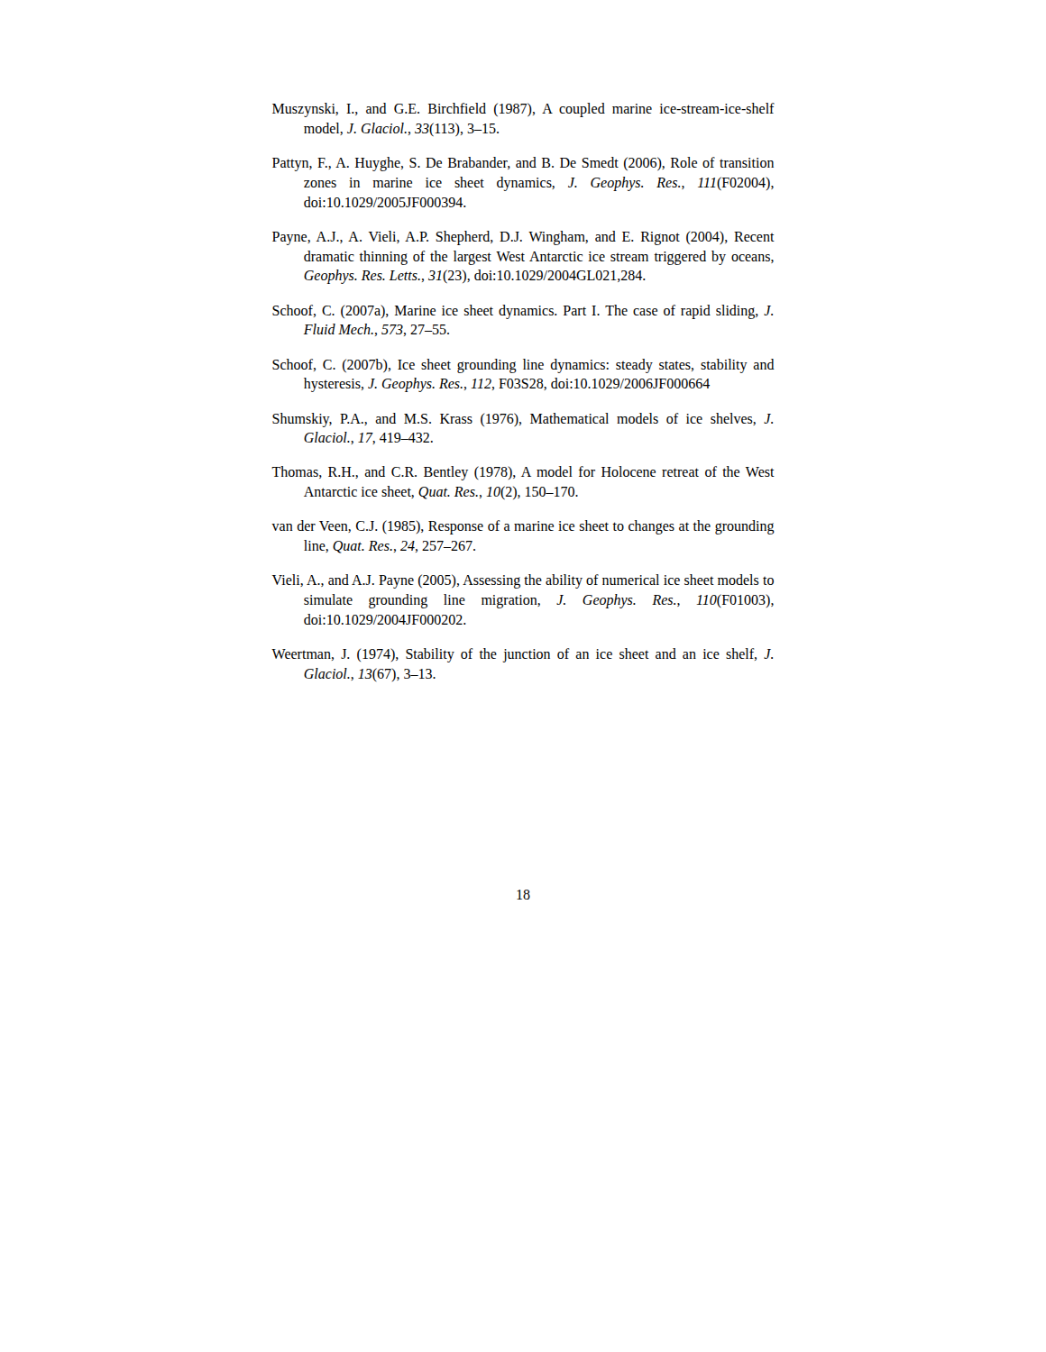Muszynski, I., and G.E. Birchfield (1987), A coupled marine ice-stream-ice-shelf model, J. Glaciol., 33(113), 3–15.
Pattyn, F., A. Huyghe, S. De Brabander, and B. De Smedt (2006), Role of transition zones in marine ice sheet dynamics, J. Geophys. Res., 111(F02004), doi:10.1029/2005JF000394.
Payne, A.J., A. Vieli, A.P. Shepherd, D.J. Wingham, and E. Rignot (2004), Recent dramatic thinning of the largest West Antarctic ice stream triggered by oceans, Geophys. Res. Letts., 31(23), doi:10.1029/2004GL021,284.
Schoof, C. (2007a), Marine ice sheet dynamics. Part I. The case of rapid sliding, J. Fluid Mech., 573, 27–55.
Schoof, C. (2007b), Ice sheet grounding line dynamics: steady states, stability and hysteresis, J. Geophys. Res., 112, F03S28, doi:10.1029/2006JF000664
Shumskiy, P.A., and M.S. Krass (1976), Mathematical models of ice shelves, J. Glaciol., 17, 419–432.
Thomas, R.H., and C.R. Bentley (1978), A model for Holocene retreat of the West Antarctic ice sheet, Quat. Res., 10(2), 150–170.
van der Veen, C.J. (1985), Response of a marine ice sheet to changes at the grounding line, Quat. Res., 24, 257–267.
Vieli, A., and A.J. Payne (2005), Assessing the ability of numerical ice sheet models to simulate grounding line migration, J. Geophys. Res., 110(F01003), doi:10.1029/2004JF000202.
Weertman, J. (1974), Stability of the junction of an ice sheet and an ice shelf, J. Glaciol., 13(67), 3–13.
18